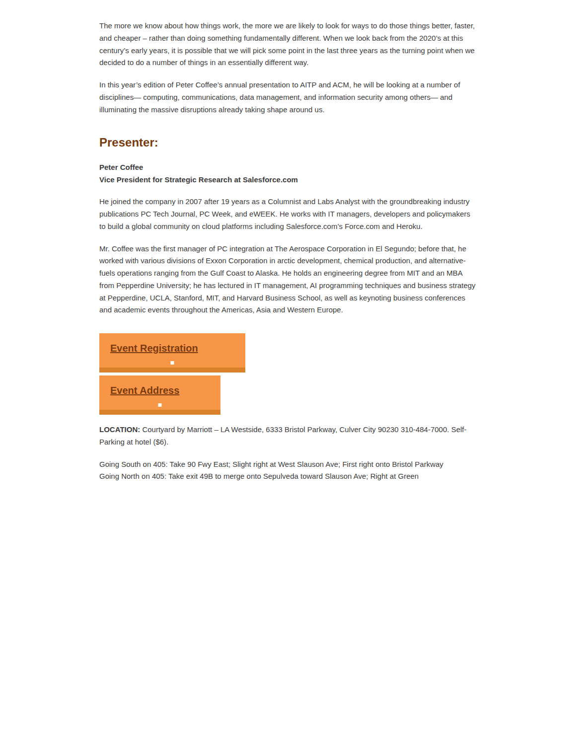The more we know about how things work, the more we are likely to look for ways to do those things better, faster, and cheaper – rather than doing something fundamentally different. When we look back from the 2020’s at this century’s early years, it is possible that we will pick some point in the last three years as the turning point when we decided to do a number of things in an essentially different way.
In this year’s edition of Peter Coffee’s annual presentation to AITP and ACM, he will be looking at a number of disciplines— computing, communications, data management, and information security among others— and illuminating the massive disruptions already taking shape around us.
Presenter:
Peter Coffee
Vice President for Strategic Research at Salesforce.com
He joined the company in 2007 after 19 years as a Columnist and Labs Analyst with the groundbreaking industry publications PC Tech Journal, PC Week, and eWEEK. He works with IT managers, developers and policymakers to build a global community on cloud platforms including Salesforce.com’s Force.com and Heroku.
Mr. Coffee was the first manager of PC integration at The Aerospace Corporation in El Segundo; before that, he worked with various divisions of Exxon Corporation in arctic development, chemical production, and alternative-fuels operations ranging from the Gulf Coast to Alaska. He holds an engineering degree from MIT and an MBA from Pepperdine University; he has lectured in IT management, AI programming techniques and business strategy at Pepperdine, UCLA, Stanford, MIT, and Harvard Business School, as well as keynoting business conferences and academic events throughout the Americas, Asia and Western Europe.
Event Registration
Event Address
LOCATION: Courtyard by Marriott – LA Westside, 6333 Bristol Parkway, Culver City 90230 310-484-7000. Self-Parking at hotel ($6).
Going South on 405: Take 90 Fwy East; Slight right at West Slauson Ave; First right onto Bristol Parkway
Going North on 405: Take exit 49B to merge onto Sepulveda toward Slauson Ave; Right at Green